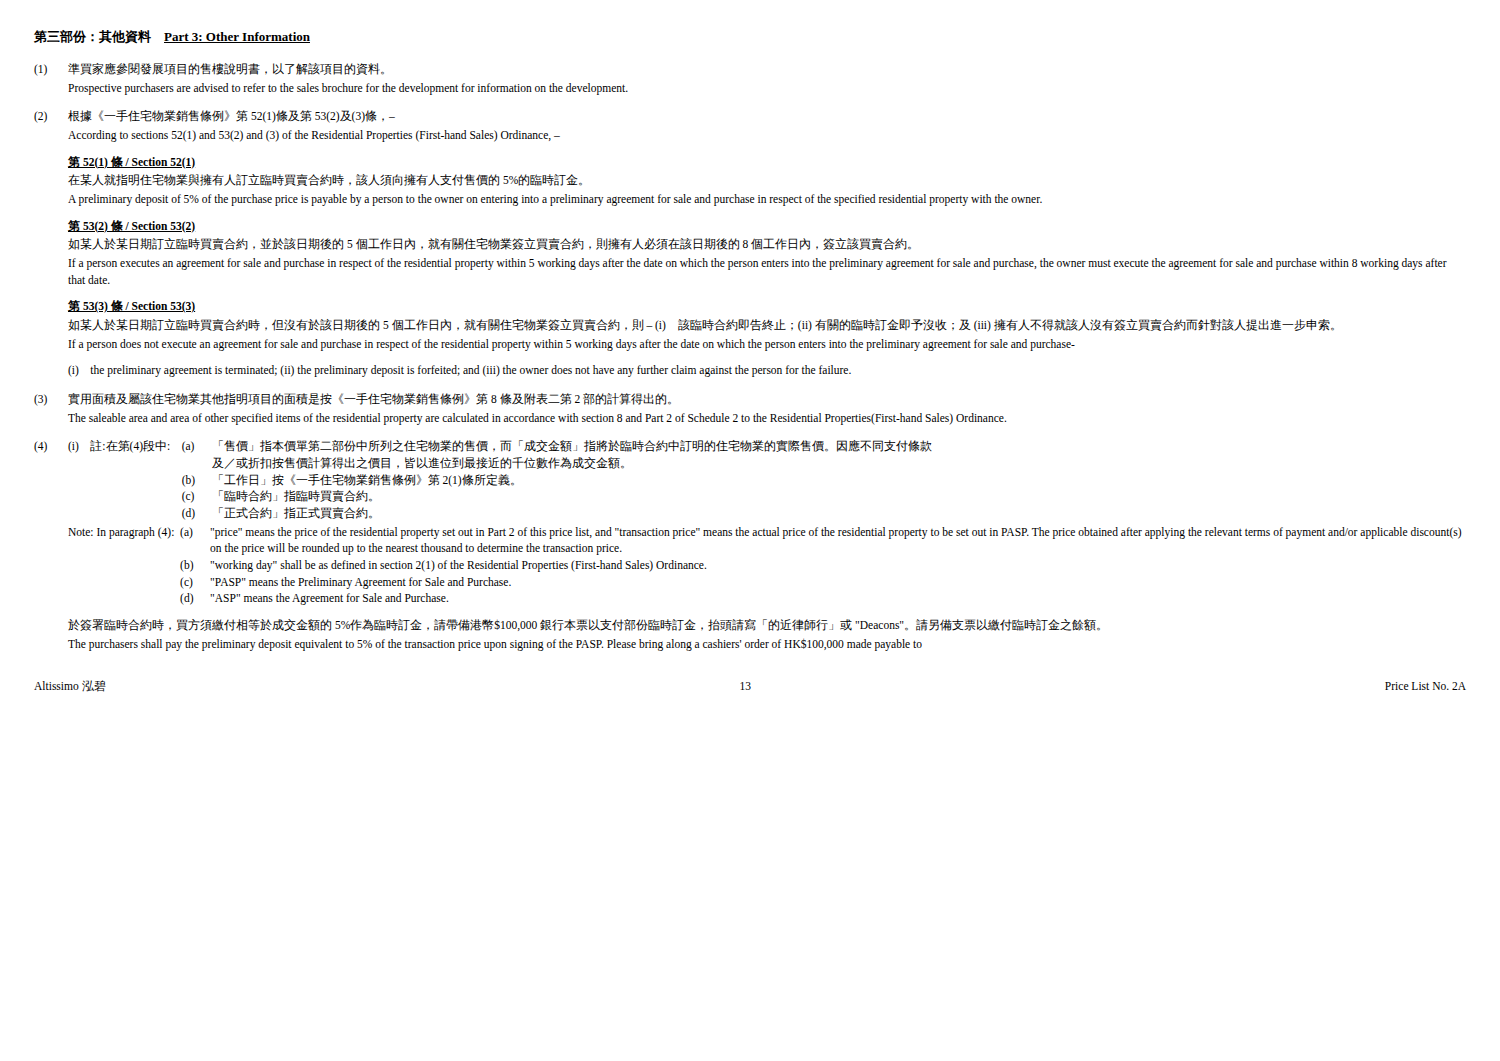第三部份：其他資料 Part 3: Other Information
(1)
準買家應參閱發展項目的售樓說明書，以了解該項目的資料。
Prospective purchasers are advised to refer to the sales brochure for the development for information on the development.
(2)
根據《一手住宅物業銷售條例》第 52(1)條及第 53(2)及(3)條，–
According to sections 52(1) and 53(2) and (3) of the Residential Properties (First-hand Sales) Ordinance, –
第 52(1) 條 / Section 52(1)
在某人就指明住宅物業與擁有人訂立臨時買賣合約時，該人須向擁有人支付售價的 5%的臨時訂金。
A preliminary deposit of 5% of the purchase price is payable by a person to the owner on entering into a preliminary agreement for sale and purchase in respect of the specified residential property with the owner.
第 53(2) 條 / Section 53(2)
如某人於某日期訂立臨時買賣合約，並於該日期後的 5 個工作日內，就有關住宅物業簽立買賣合約，則擁有人必須在該日期後的 8 個工作日內，簽立該買賣合約。
If a person executes an agreement for sale and purchase in respect of the residential property within 5 working days after the date on which the person enters into the preliminary agreement for sale and purchase, the owner must execute the agreement for sale and purchase within 8 working days after that date.
第 53(3) 條 / Section 53(3)
如某人於某日期訂立臨時買賣合約時，但沒有於該日期後的 5 個工作日內，就有關住宅物業簽立買賣合約，則 – (i)　該臨時合約即告終止；(ii) 有關的臨時訂金即予沒收；及 (iii) 擁有人不得就該人沒有簽立買賣合約而針對該人提出進一步申索。
If a person does not execute an agreement for sale and purchase in respect of the residential property within 5 working days after the date on which the person enters into the preliminary agreement for sale and purchase-
(i) the preliminary agreement is terminated; (ii) the preliminary deposit is forfeited; and (iii) the owner does not have any further claim against the person for the failure.
(3)
實用面積及屬該住宅物業其他指明項目的面積是按《一手住宅物業銷售條例》第 8 條及附表二第 2 部的計算得出的。
The saleable area and area of other specified items of the residential property are calculated in accordance with section 8 and Part 2 of Schedule 2 to the Residential Properties(First-hand Sales) Ordinance.
(4)
(i) 註:在第(4)段中:
(a)
「售價」指本價單第二部份中所列之住宅物業的售價，而「成交金額」指將於臨時合約中訂明的住宅物業的實際售價。因應不同支付條款
及／或折扣按售價計算得出之價目，皆以進位到最接近的千位數作為成交金額。
(b)
「工作日」按《一手住宅物業銷售條例》第 2(1)條所定義。
(c)
「臨時合約」指臨時買賣合約。
(d)
「正式合約」指正式買賣合約。
Note: In paragraph (4):
(a)
"price" means the price of the residential property set out in Part 2 of this price list, and "transaction price" means the actual price of the residential property to be set out in PASP. The price obtained after applying the relevant terms of payment and/or applicable discount(s) on the price will be rounded up to the nearest thousand to determine the transaction price.
(b)
"working day" shall be as defined in section 2(1) of the Residential Properties (First-hand Sales) Ordinance.
(c)
"PASP" means the Preliminary Agreement for Sale and Purchase.
(d)
"ASP" means the Agreement for Sale and Purchase.
於簽署臨時合約時，買方須繳付相等於成交金額的 5%作為臨時訂金，請帶備港幣$100,000 銀行本票以支付部份臨時訂金，抬頭請寫「的近律師行」或 "Deacons"。請另備支票以繳付臨時訂金之餘額。
The purchasers shall pay the preliminary deposit equivalent to 5% of the transaction price upon signing of the PASP. Please bring along a cashiers' order of HK$100,000 made payable to
Altissimo 泓碧
13
Price List No. 2A